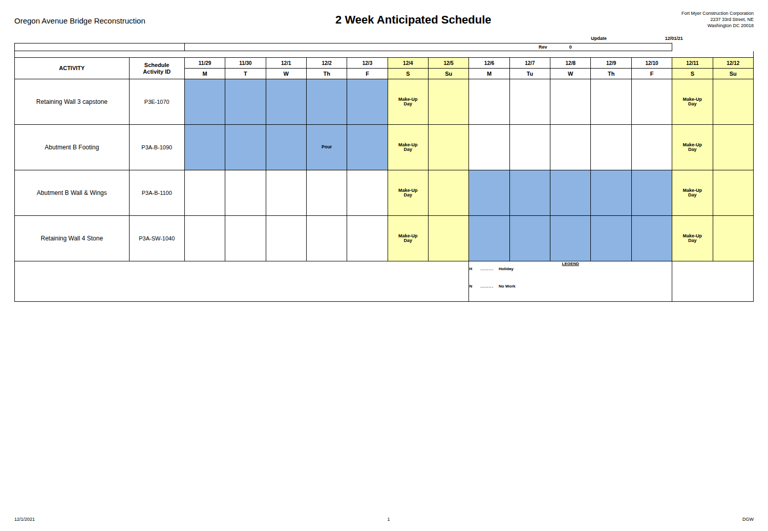Oregon Avenue Bridge Reconstruction
2 Week Anticipated Schedule
Fort Myer Construction Corporation
2237 33rd Street, NE
Washington DC 20018
Update 12/01/21
| | | Rev | 0 | | |
| ACTIVITY | Schedule Activity ID | 11/29 | 11/30 | 12/1 | 12/2 | 12/3 | 12/4 | 12/5 | 12/6 | 12/7 | 12/8 | 12/9 | 12/10 | 12/11 | 12/12 |
| M | T | W | Th | F | S | Su | M | Tu | W | Th | F | S | Su |
| Retaining Wall 3 capstone | P3E-1070 | | | | | | Make-Up Day | | | | | | | Make-Up Day | |
| Abutment B Footing | P3A-B-1090 | | | | Pour | | Make-Up Day | | | | | | | Make-Up Day | |
| Abutment B Wall & Wings | P3A-B-1100 | | | | | | Make-Up Day | | | | | | | Make-Up Day | |
| Retaining Wall 4 Stone | P3A-SW-1040 | | | | | | Make-Up Day | | | | | | | Make-Up Day | |
| | LEGEND / H / ........ / Holiday / / N / ........ / No Work / | |
12/1/2021
1
DGW